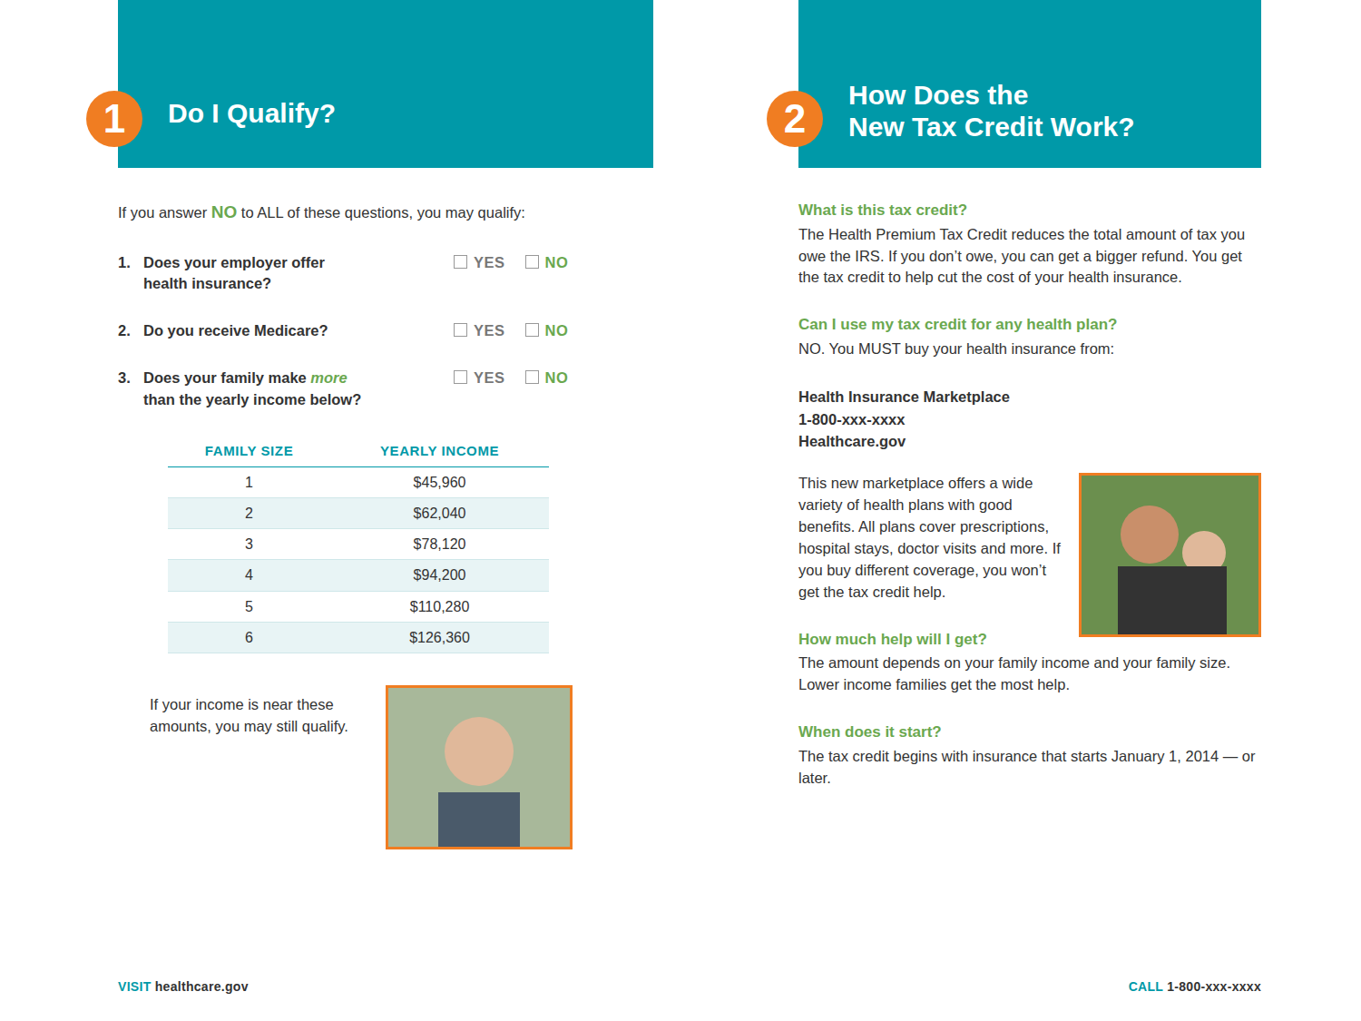1
Do I Qualify?
If you answer NO to ALL of these questions, you may qualify:
| 1. | Does your employer offer health insurance? | YES NO |
| 2. | Do you receive Medicare? | YES NO |
| 3. | Does your family make more than the yearly income below? | YES NO |
| FAMILY SIZE | YEARLY INCOME |
| --- | --- |
| 1 | $45,960 |
| 2 | $62,040 |
| 3 | $78,120 |
| 4 | $94,200 |
| 5 | $110,280 |
| 6 | $126,360 |
If your income is near these amounts, you may still qualify.
VISIT healthcare.gov
2
How Does the
New Tax Credit Work?
What is this tax credit?
The Health Premium Tax Credit reduces the total amount of tax you owe the IRS. If you don’t owe, you can get a bigger refund. You get the tax credit to help cut the cost of your health insurance.
Can I use my tax credit for any health plan?
NO. You MUST buy your health insurance from:
Health Insurance Marketplace
1-800-xxx-xxxx
Healthcare.gov
This new marketplace offers a wide variety of health plans with good benefits. All plans cover prescriptions, hospital stays, doctor visits and more. If you buy different coverage, you won’t get the tax credit help.
How much help will I get?
The amount depends on your family income and your family size. Lower income families get the most help.
When does it start?
The tax credit begins with insurance that starts January 1, 2014 — or later.
CALL 1-800-xxx-xxxx